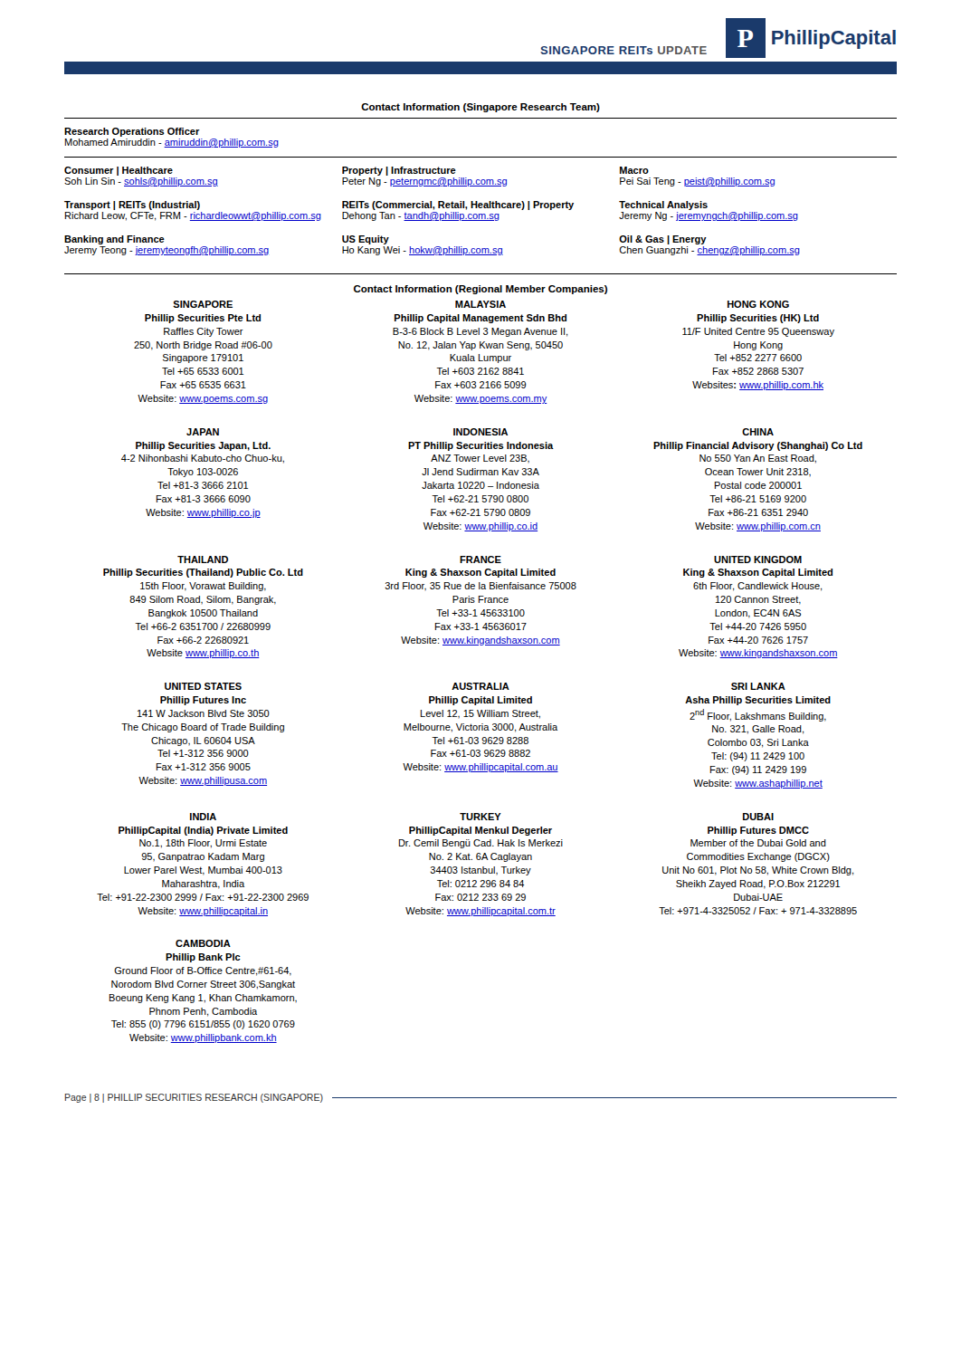SINGAPORE REITs UPDATE
P
PhillipCapital
Contact Information (Singapore Research Team)
Research Operations Officer Mohamed Amiruddin - amiruddin@phillip.com.sg
| Consumer / Healthcare Soh Lin Sin - sohls@phillip.com.sg | Property / Infrastructure Peter Ng - peterngmc@phillip.com.sg | Macro Pei Sai Teng - peist@phillip.com.sg |
| Transport / REITs (Industrial) Richard Leow, CFTe, FRM - richardleowwt@phillip.com.sg | REITs (Commercial, Retail, Healthcare) / Property Dehong Tan - tandh@phillip.com.sg | Technical Analysis Jeremy Ng - jeremyngch@phillip.com.sg |
| Banking and Finance Jeremy Teong - jeremyteongfh@phillip.com.sg | US Equity Ho Kang Wei - hokw@phillip.com.sg | Oil & Gas / Energy Chen Guangzhi - chengz@phillip.com.sg |
Contact Information (Regional Member Companies)
| SINGAPORE Phillip Securities Pte Ltd Raffles City Tower 250, North Bridge Road #06-00 Singapore 179101 Tel +65 6533 6001 Fax +65 6535 6631 Website: www.poems.com.sg | MALAYSIA Phillip Capital Management Sdn Bhd B-3-6 Block B Level 3 Megan Avenue II, No. 12, Jalan Yap Kwan Seng, 50450 Kuala Lumpur Tel +603 2162 8841 Fax +603 2166 5099 Website: www.poems.com.my | HONG KONG Phillip Securities (HK) Ltd 11/F United Centre 95 Queensway Hong Kong Tel +852 2277 6600 Fax +852 2868 5307 Websites : www.phillip.com.hk |
| JAPAN Phillip Securities Japan, Ltd. 4-2 Nihonbashi Kabuto-cho Chuo-ku, Tokyo 103-0026 Tel +81-3 3666 2101 Fax +81-3 3666 6090 Website: www.phillip.co.jp | INDONESIA PT Phillip Securities Indonesia ANZ Tower Level 23B, Jl Jend Sudirman Kav 33A Jakarta 10220 – Indonesia Tel +62-21 5790 0800 Fax +62-21 5790 0809 Website: www.phillip.co.id | CHINA Phillip Financial Advisory (Shanghai) Co Ltd No 550 Yan An East Road, Ocean Tower Unit 2318, Postal code 200001 Tel +86-21 5169 9200 Fax +86-21 6351 2940 Website: www.phillip.com.cn |
| THAILAND Phillip Securities (Thailand) Public Co. Ltd 15th Floor, Vorawat Building, 849 Silom Road, Silom, Bangrak, Bangkok 10500 Thailand Tel +66-2 6351700 / 22680999 Fax +66-2 22680921 Website www.phillip.co.th | FRANCE King & Shaxson Capital Limited 3rd Floor, 35 Rue de la Bienfaisance 75008 Paris France Tel +33-1 45633100 Fax +33-1 45636017 Website: www.kingandshaxson.com | UNITED KINGDOM King & Shaxson Capital Limited 6th Floor, Candlewick House, 120 Cannon Street, London, EC4N 6AS Tel +44-20 7426 5950 Fax +44-20 7626 1757 Website: www.kingandshaxson.com |
| UNITED STATES Phillip Futures Inc 141 W Jackson Blvd Ste 3050 The Chicago Board of Trade Building Chicago, IL 60604 USA Tel +1-312 356 9000 Fax +1-312 356 9005 Website: www.phillipusa.com | AUSTRALIA Phillip Capital Limited Level 12, 15 William Street, Melbourne, Victoria 3000, Australia Tel +61-03 9629 8288 Fax +61-03 9629 8882 Website: www.phillipcapital.com.au | SRI LANKA Asha Phillip Securities Limited 2 nd Floor, Lakshmans Building, No. 321, Galle Road, Colombo 03, Sri Lanka Tel: (94) 11 2429 100 Fax: (94) 11 2429 199 Website: www.ashaphillip.net |
| INDIA PhillipCapital (India) Private Limited No.1, 18th Floor, Urmi Estate 95, Ganpatrao Kadam Marg Lower Parel West, Mumbai 400-013 Maharashtra, India Tel: +91-22-2300 2999 / Fax: +91-22-2300 2969 Website: www.phillipcapital.in | TURKEY PhillipCapital Menkul Degerler Dr. Cemil Bengü Cad. Hak Is Merkezi No. 2 Kat. 6A Caglayan 34403 Istanbul, Turkey Tel: 0212 296 84 84 Fax: 0212 233 69 29 Website: www.phillipcapital.com.tr | DUBAI Phillip Futures DMCC Member of the Dubai Gold and Commodities Exchange (DGCX) Unit No 601, Plot No 58, White Crown Bldg, Sheikh Zayed Road, P.O.Box 212291 Dubai-UAE Tel: +971-4-3325052 / Fax: + 971-4-3328895 |
| CAMBODIA Phillip Bank Plc Ground Floor of B-Office Centre,#61-64, Norodom Blvd Corner Street 306,Sangkat Boeung Keng Kang 1, Khan Chamkamorn, Phnom Penh, Cambodia Tel: 855 (0) 7796 6151/855 (0) 1620 0769 Website: www.phillipbank.com.kh | | |
Page | 8 | PHILLIP SECURITIES RESEARCH (SINGAPORE)